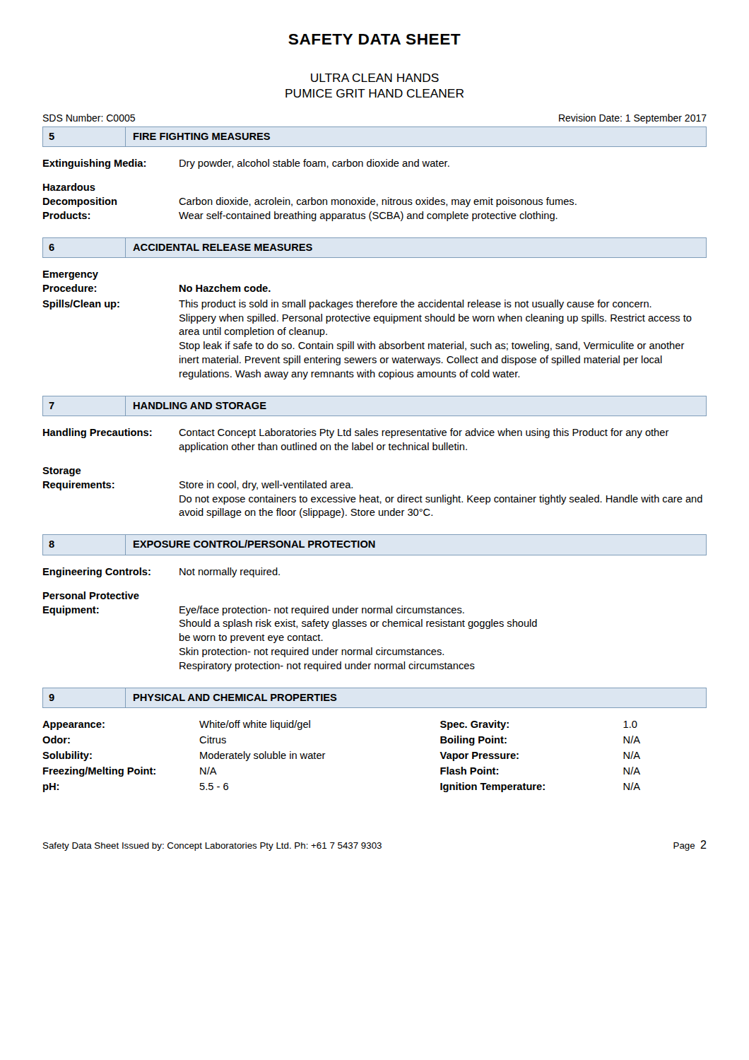SAFETY DATA SHEET
ULTRA CLEAN HANDS
PUMICE GRIT HAND CLEANER
SDS Number: C0005 Revision Date: 1 September 2017
5
FIRE FIGHTING MEASURES
| Extinguishing Media: | Dry powder, alcohol stable foam, carbon dioxide and water. |
| Hazardous Decomposition Products: | Carbon dioxide, acrolein, carbon monoxide, nitrous oxides, may emit poisonous fumes. Wear self-contained breathing apparatus (SCBA) and complete protective clothing. |
6
ACCIDENTAL RELEASE MEASURES
| Emergency Procedure: | No Hazchem code. |
| Spills/Clean up: | This product is sold in small packages therefore the accidental release is not usually cause for concern. Slippery when spilled. Personal protective equipment should be worn when cleaning up spills. Restrict access to area until completion of cleanup. Stop leak if safe to do so. Contain spill with absorbent material, such as; toweling, sand, Vermiculite or another inert material. Prevent spill entering sewers or waterways. Collect and dispose of spilled material per local regulations. Wash away any remnants with copious amounts of cold water. |
7
HANDLING AND STORAGE
| Handling Precautions: | Contact Concept Laboratories Pty Ltd sales representative for advice when using this Product for any other application other than outlined on the label or technical bulletin. |
| Storage Requirements: | Store in cool, dry, well-ventilated area. Do not expose containers to excessive heat, or direct sunlight. Keep container tightly sealed. Handle with care and avoid spillage on the floor (slippage). Store under 30°C. |
8
EXPOSURE CONTROL/PERSONAL PROTECTION
| Engineering Controls: | Not normally required. |
| Personal Protective Equipment: | Eye/face protection- not required under normal circumstances. Should a splash risk exist, safety glasses or chemical resistant goggles should be worn to prevent eye contact. Skin protection- not required under normal circumstances. Respiratory protection- not required under normal circumstances |
9
PHYSICAL AND CHEMICAL PROPERTIES
| Appearance: | White/off white liquid/gel | Spec. Gravity: | 1.0 |
| Odor: | Citrus | Boiling Point: | N/A |
| Solubility: | Moderately soluble in water | Vapor Pressure: | N/A |
| Freezing/Melting Point: | N/A | Flash Point: | N/A |
| pH: | 5.5 - 6 | Ignition Temperature: | N/A |
Safety Data Sheet Issued by: Concept Laboratories Pty Ltd. Ph: +61 7 5437 9303 Page 2